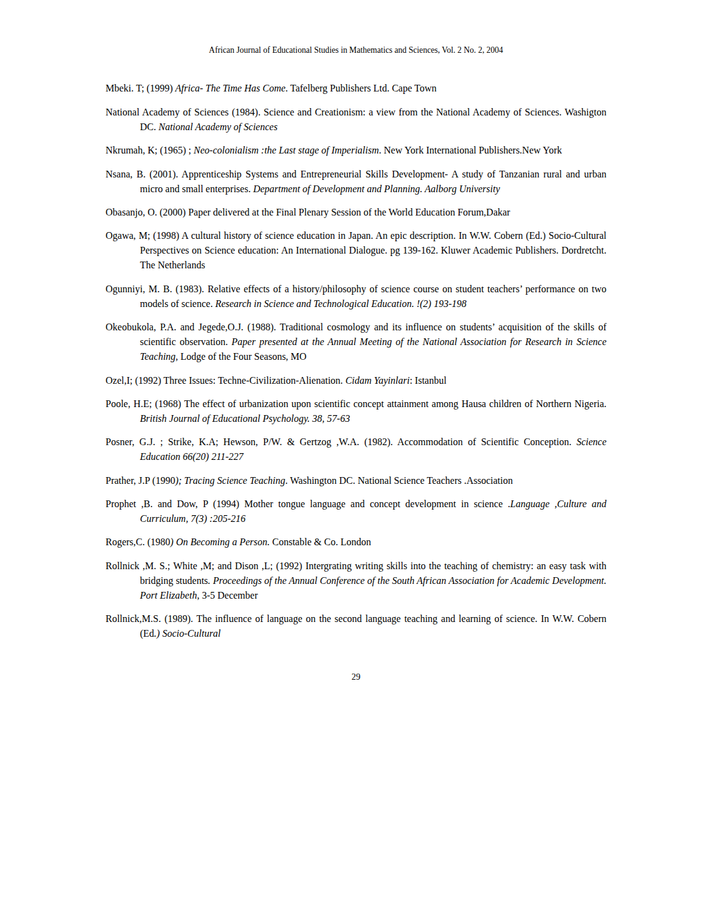African Journal of Educational Studies in Mathematics and Sciences, Vol. 2 No. 2, 2004
Mbeki. T; (1999) Africa- The Time Has Come. Tafelberg Publishers Ltd. Cape Town
National Academy of Sciences (1984). Science and Creationism: a view from the National Academy of Sciences. Washigton DC. National Academy of Sciences
Nkrumah, K; (1965) ; Neo-colonialism :the Last stage of Imperialism. New York International Publishers.New York
Nsana, B. (2001). Apprenticeship Systems and Entrepreneurial Skills Development- A study of Tanzanian rural and urban micro and small enterprises. Department of Development and Planning. Aalborg University
Obasanjo, O. (2000) Paper delivered at the Final Plenary Session of the World Education Forum,Dakar
Ogawa, M; (1998) A cultural history of science education in Japan. An epic description. In W.W. Cobern (Ed.) Socio-Cultural Perspectives on Science education: An International Dialogue. pg 139-162. Kluwer Academic Publishers. Dordretcht. The Netherlands
Ogunniyi, M. B. (1983). Relative effects of a history/philosophy of science course on student teachers’ performance on two models of science. Research in Science and Technological Education. !(2) 193-198
Okeobukola, P.A. and Jegede,O.J. (1988). Traditional cosmology and its influence on students’ acquisition of the skills of scientific observation. Paper presented at the Annual Meeting of the National Association for Research in Science Teaching, Lodge of the Four Seasons, MO
Ozel,I; (1992) Three Issues: Techne-Civilization-Alienation. Cidam Yayinlari: Istanbul
Poole, H.E; (1968) The effect of urbanization upon scientific concept attainment among Hausa children of Northern Nigeria. British Journal of Educational Psychology. 38, 57-63
Posner, G.J. ; Strike, K.A; Hewson, P/W. & Gertzog ,W.A. (1982). Accommodation of Scientific Conception. Science Education 66(20) 211-227
Prather, J.P (1990); Tracing Science Teaching. Washington DC. National Science Teachers .Association
Prophet ,B. and Dow, P (1994) Mother tongue language and concept development in science .Language ,Culture and Curriculum, 7(3) :205-216
Rogers,C. (1980) On Becoming a Person. Constable & Co. London
Rollnick ,M. S.; White ,M; and Dison ,L; (1992) Intergrating writing skills into the teaching of chemistry: an easy task with bridging students. Proceedings of the Annual Conference of the South African Association for Academic Development. Port Elizabeth, 3-5 December
Rollnick,M.S. (1989). The influence of language on the second language teaching and learning of science. In W.W. Cobern (Ed.) Socio-Cultural
29